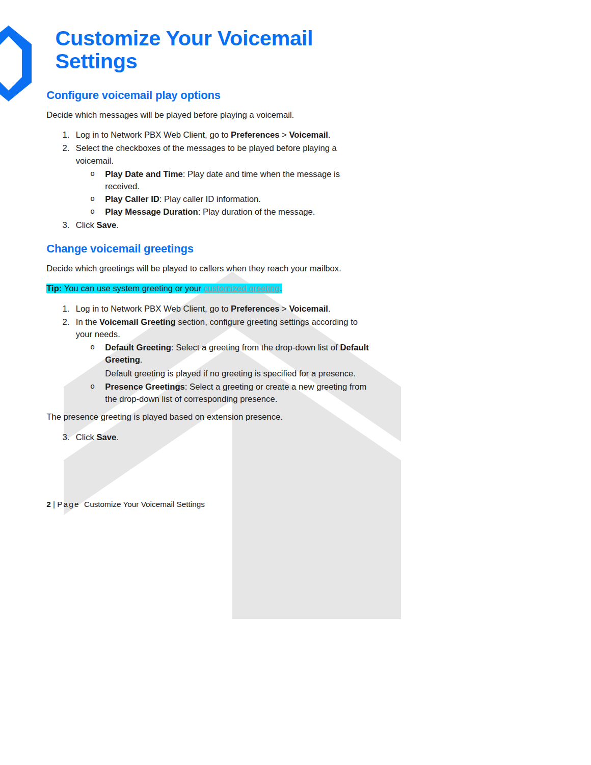Customize Your Voicemail Settings
Configure voicemail play options
Decide which messages will be played before playing a voicemail.
Log in to Network PBX Web Client, go to Preferences > Voicemail.
Select the checkboxes of the messages to be played before playing a voicemail.
Play Date and Time: Play date and time when the message is received.
Play Caller ID: Play caller ID information.
Play Message Duration: Play duration of the message.
Click Save.
Change voicemail greetings
Decide which greetings will be played to callers when they reach your mailbox.
Tip: You can use system greeting or your customized greeting.
Log in to Network PBX Web Client, go to Preferences > Voicemail.
In the Voicemail Greeting section, configure greeting settings according to your needs.
Default Greeting: Select a greeting from the drop-down list of Default Greeting.
Default greeting is played if no greeting is specified for a presence.
Presence Greetings: Select a greeting or create a new greeting from the drop-down list of corresponding presence.
The presence greeting is played based on extension presence.
Click Save.
2 | Page Customize Your Voicemail Settings